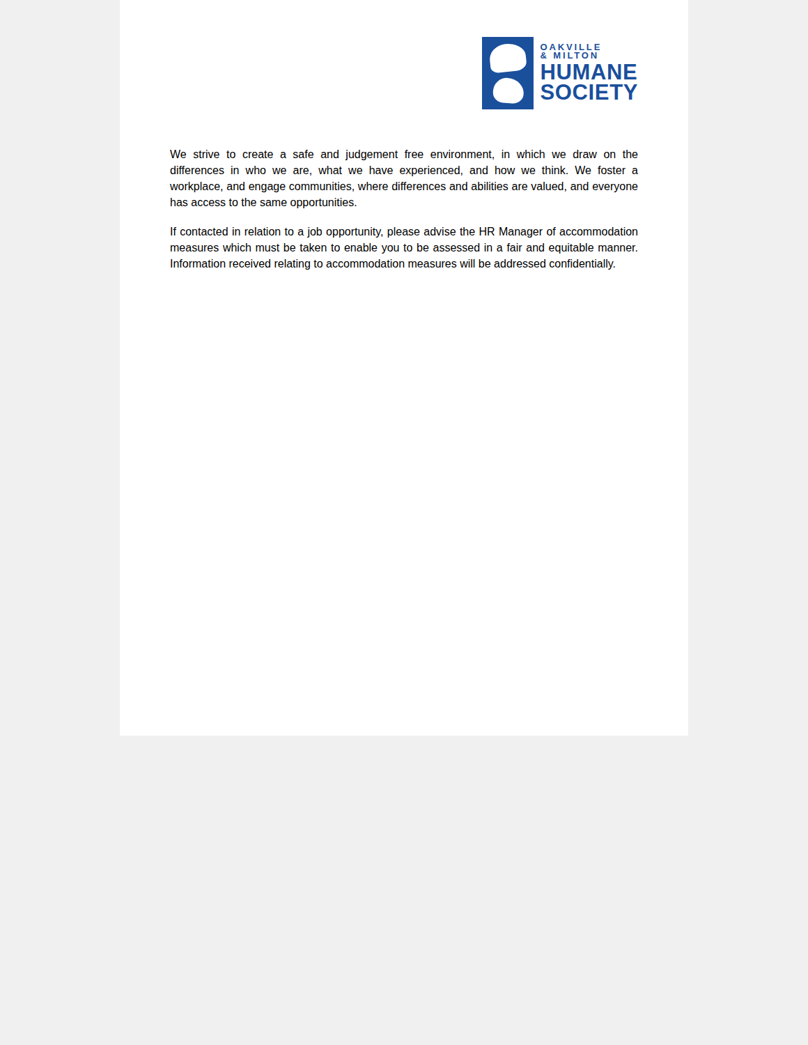Oakville & Milton Humane Society
We strive to create a safe and judgement free environment, in which we draw on the differences in who we are, what we have experienced, and how we think. We foster a workplace, and engage communities, where differences and abilities are valued, and everyone has access to the same opportunities.
If contacted in relation to a job opportunity, please advise the HR Manager of accommodation measures which must be taken to enable you to be assessed in a fair and equitable manner. Information received relating to accommodation measures will be addressed confidentially.